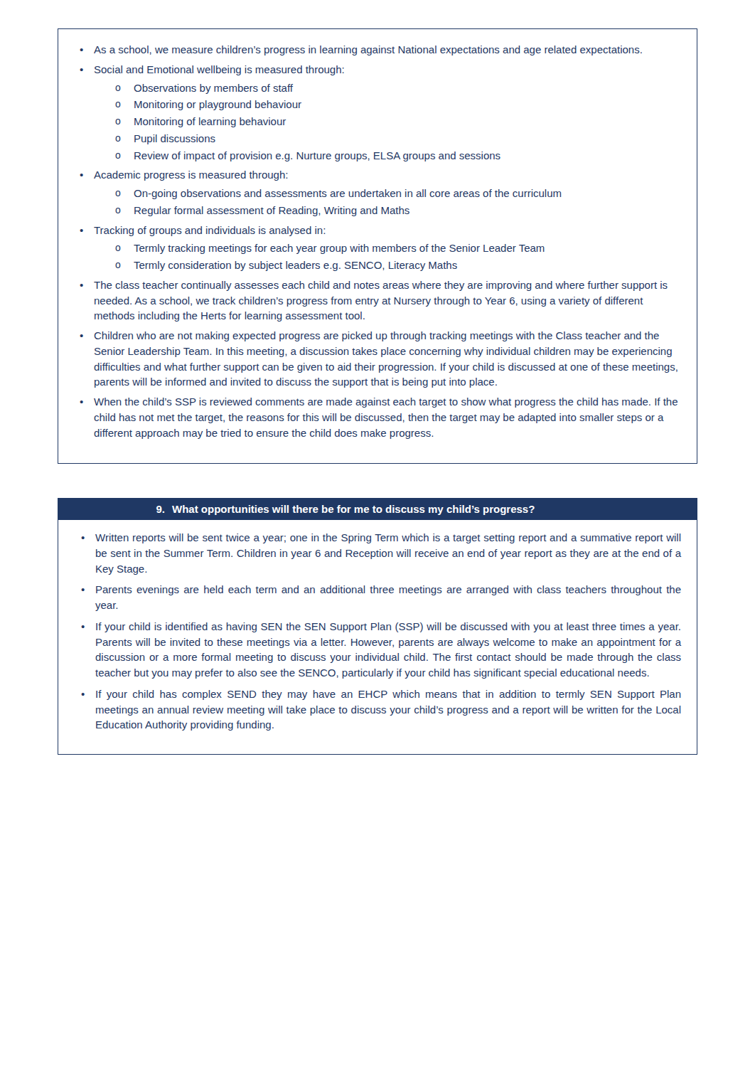As a school, we measure children’s progress in learning against National expectations and age related expectations.
Social and Emotional wellbeing is measured through:
Observations by members of staff
Monitoring or playground behaviour
Monitoring of learning behaviour
Pupil discussions
Review of impact of provision e.g. Nurture groups, ELSA groups and sessions
Academic progress is measured through:
On-going observations and assessments are undertaken in all core areas of the curriculum
Regular formal assessment of Reading, Writing and Maths
Tracking of groups and individuals is analysed in:
Termly tracking meetings for each year group with members of the Senior Leader Team
Termly consideration by subject leaders e.g. SENCO, Literacy Maths
The class teacher continually assesses each child and notes areas where they are improving and where further support is needed. As a school, we track children’s progress from entry at Nursery through to Year 6, using a variety of different methods including the Herts for learning assessment tool.
Children who are not making expected progress are picked up through tracking meetings with the Class teacher and the Senior Leadership Team. In this meeting, a discussion takes place concerning why individual children may be experiencing difficulties and what further support can be given to aid their progression. If your child is discussed at one of these meetings, parents will be informed and invited to discuss the support that is being put into place.
When the child’s SSP is reviewed comments are made against each target to show what progress the child has made. If the child has not met the target, the reasons for this will be discussed, then the target may be adapted into smaller steps or a different approach may be tried to ensure the child does make progress.
9. What opportunities will there be for me to discuss my child’s progress?
Written reports will be sent twice a year; one in the Spring Term which is a target setting report and a summative report will be sent in the Summer Term. Children in year 6 and Reception will receive an end of year report as they are at the end of a Key Stage.
Parents evenings are held each term and an additional three meetings are arranged with class teachers throughout the year.
If your child is identified as having SEN the SEN Support Plan (SSP) will be discussed with you at least three times a year. Parents will be invited to these meetings via a letter. However, parents are always welcome to make an appointment for a discussion or a more formal meeting to discuss your individual child. The first contact should be made through the class teacher but you may prefer to also see the SENCO, particularly if your child has significant special educational needs.
If your child has complex SEND they may have an EHCP which means that in addition to termly SEN Support Plan meetings an annual review meeting will take place to discuss your child’s progress and a report will be written for the Local Education Authority providing funding.